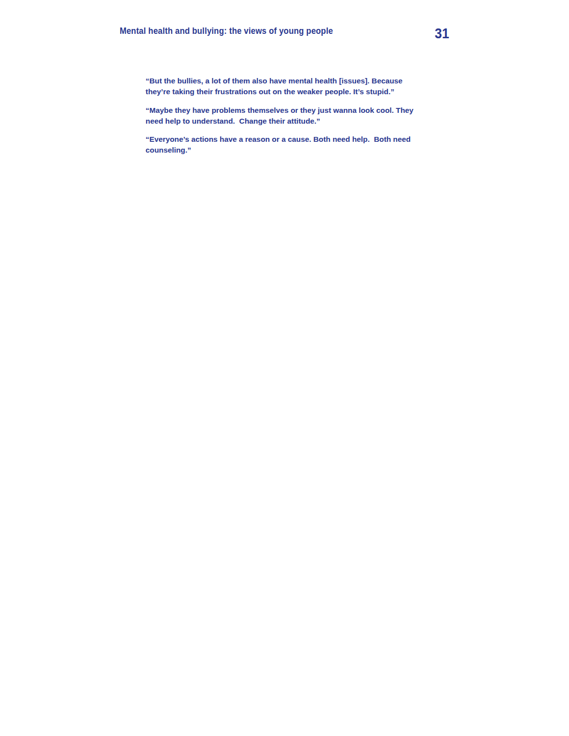Mental health and bullying: the views of young people
31
“But the bullies, a lot of them also have mental health [issues]. Because they’re taking their frustrations out on the weaker people. It’s stupid.”
“Maybe they have problems themselves or they just wanna look cool. They need help to understand. Change their attitude.”
“Everyone’s actions have a reason or a cause. Both need help. Both need counseling.”